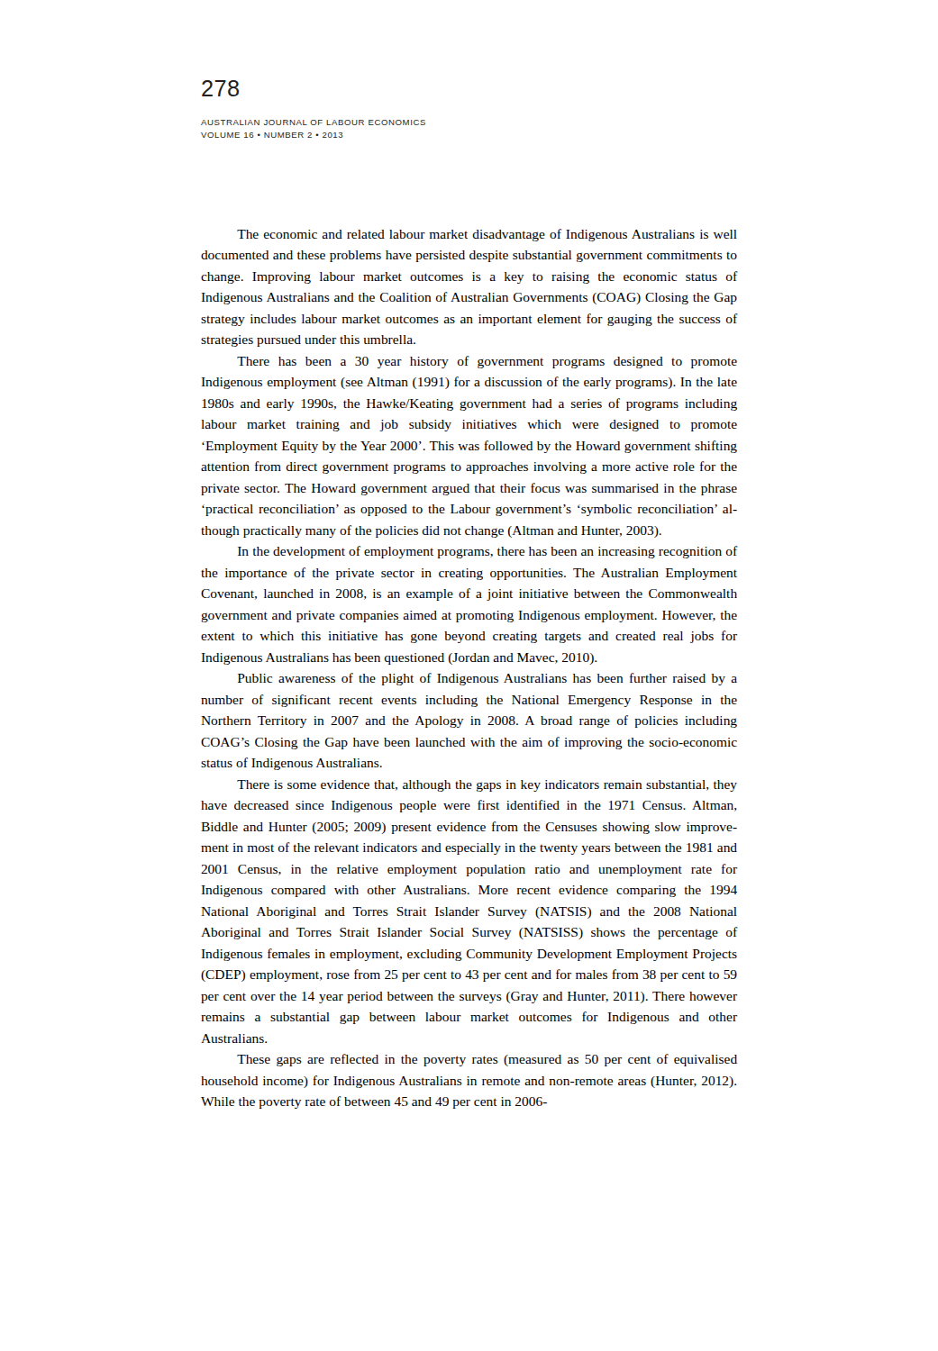278
Australian Journal of Labour Economics
Volume 16 • Number 2 • 2013
The economic and related labour market disadvantage of Indigenous Australians is well documented and these problems have persisted despite substantial government commitments to change. Improving labour market outcomes is a key to raising the economic status of Indigenous Australians and the Coalition of Australian Governments (COAG) Closing the Gap strategy includes labour market outcomes as an important element for gauging the success of strategies pursued under this umbrella.
There has been a 30 year history of government programs designed to promote Indigenous employment (see Altman (1991) for a discussion of the early programs). In the late 1980s and early 1990s, the Hawke/Keating government had a series of programs including labour market training and job subsidy initiatives which were designed to promote ‘Employment Equity by the Year 2000’. This was followed by the Howard government shifting attention from direct government programs to approaches involving a more active role for the private sector. The Howard government argued that their focus was summarised in the phrase ‘practical reconciliation’ as opposed to the Labour government’s ‘symbolic reconciliation’ although practically many of the policies did not change (Altman and Hunter, 2003).
In the development of employment programs, there has been an increasing recognition of the importance of the private sector in creating opportunities. The Australian Employment Covenant, launched in 2008, is an example of a joint initiative between the Commonwealth government and private companies aimed at promoting Indigenous employment. However, the extent to which this initiative has gone beyond creating targets and created real jobs for Indigenous Australians has been questioned (Jordan and Mavec, 2010).
Public awareness of the plight of Indigenous Australians has been further raised by a number of significant recent events including the National Emergency Response in the Northern Territory in 2007 and the Apology in 2008. A broad range of policies including COAG’s Closing the Gap have been launched with the aim of improving the socio-economic status of Indigenous Australians.
There is some evidence that, although the gaps in key indicators remain substantial, they have decreased since Indigenous people were first identified in the 1971 Census. Altman, Biddle and Hunter (2005; 2009) present evidence from the Censuses showing slow improvement in most of the relevant indicators and especially in the twenty years between the 1981 and 2001 Census, in the relative employment population ratio and unemployment rate for Indigenous compared with other Australians. More recent evidence comparing the 1994 National Aboriginal and Torres Strait Islander Survey (NATSIS) and the 2008 National Aboriginal and Torres Strait Islander Social Survey (NATSISS) shows the percentage of Indigenous females in employment, excluding Community Development Employment Projects (CDEP) employment, rose from 25 per cent to 43 per cent and for males from 38 per cent to 59 per cent over the 14 year period between the surveys (Gray and Hunter, 2011). There however remains a substantial gap between labour market outcomes for Indigenous and other Australians.
These gaps are reflected in the poverty rates (measured as 50 per cent of equivalised household income) for Indigenous Australians in remote and non-remote areas (Hunter, 2012). While the poverty rate of between 45 and 49 per cent in 2006-